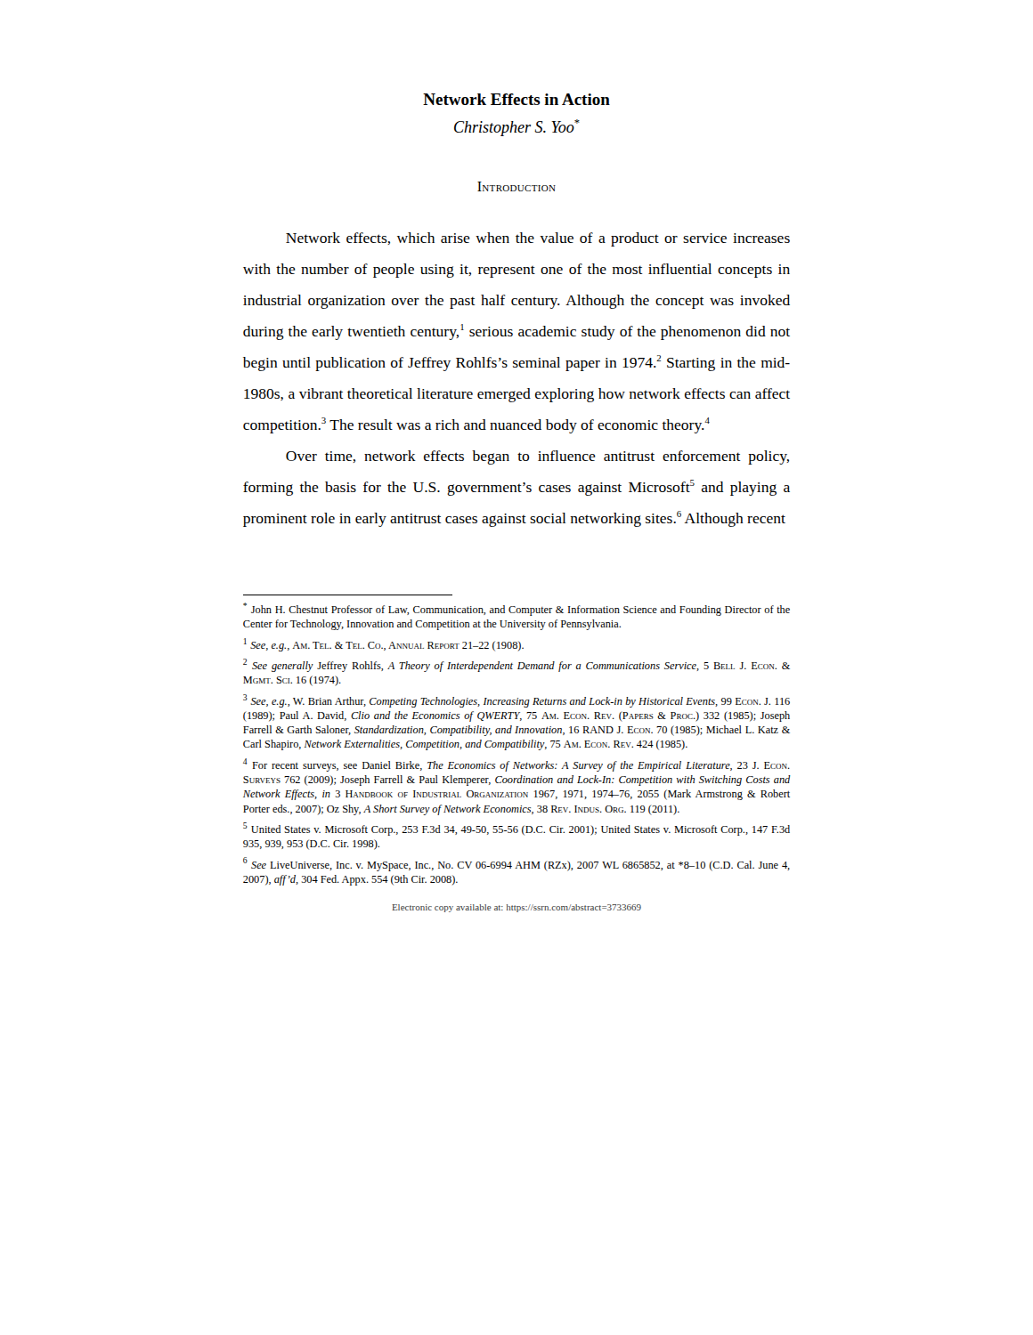Network Effects in Action
Christopher S. Yoo*
Introduction
Network effects, which arise when the value of a product or service increases with the number of people using it, represent one of the most influential concepts in industrial organization over the past half century. Although the concept was invoked during the early twentieth century,1 serious academic study of the phenomenon did not begin until publication of Jeffrey Rohlfs’s seminal paper in 1974.2 Starting in the mid-1980s, a vibrant theoretical literature emerged exploring how network effects can affect competition.3 The result was a rich and nuanced body of economic theory.4
Over time, network effects began to influence antitrust enforcement policy, forming the basis for the U.S. government’s cases against Microsoft5 and playing a prominent role in early antitrust cases against social networking sites.6 Although recent
* John H. Chestnut Professor of Law, Communication, and Computer & Information Science and Founding Director of the Center for Technology, Innovation and Competition at the University of Pennsylvania.
1 See, e.g., Am. Tel. & Tel. Co., Annual Report 21–22 (1908).
2 See generally Jeffrey Rohlfs, A Theory of Interdependent Demand for a Communications Service, 5 Bell J. Econ. & Mgmt. Sci. 16 (1974).
3 See, e.g., W. Brian Arthur, Competing Technologies, Increasing Returns and Lock-in by Historical Events, 99 Econ. J. 116 (1989); Paul A. David, Clio and the Economics of QWERTY, 75 Am. Econ. Rev. (Papers & Proc.) 332 (1985); Joseph Farrell & Garth Saloner, Standardization, Compatibility, and Innovation, 16 RAND J. Econ. 70 (1985); Michael L. Katz & Carl Shapiro, Network Externalities, Competition, and Compatibility, 75 Am. Econ. Rev. 424 (1985).
4 For recent surveys, see Daniel Birke, The Economics of Networks: A Survey of the Empirical Literature, 23 J. Econ. Surveys 762 (2009); Joseph Farrell & Paul Klemperer, Coordination and Lock-In: Competition with Switching Costs and Network Effects, in 3 Handbook of Industrial Organization 1967, 1971, 1974–76, 2055 (Mark Armstrong & Robert Porter eds., 2007); Oz Shy, A Short Survey of Network Economics, 38 Rev. Indus. Org. 119 (2011).
5 United States v. Microsoft Corp., 253 F.3d 34, 49-50, 55-56 (D.C. Cir. 2001); United States v. Microsoft Corp., 147 F.3d 935, 939, 953 (D.C. Cir. 1998).
6 See LiveUniverse, Inc. v. MySpace, Inc., No. CV 06-6994 AHM (RZx), 2007 WL 6865852, at *8–10 (C.D. Cal. June 4, 2007), aff’d, 304 Fed. Appx. 554 (9th Cir. 2008).
Electronic copy available at: https://ssrn.com/abstract=3733669